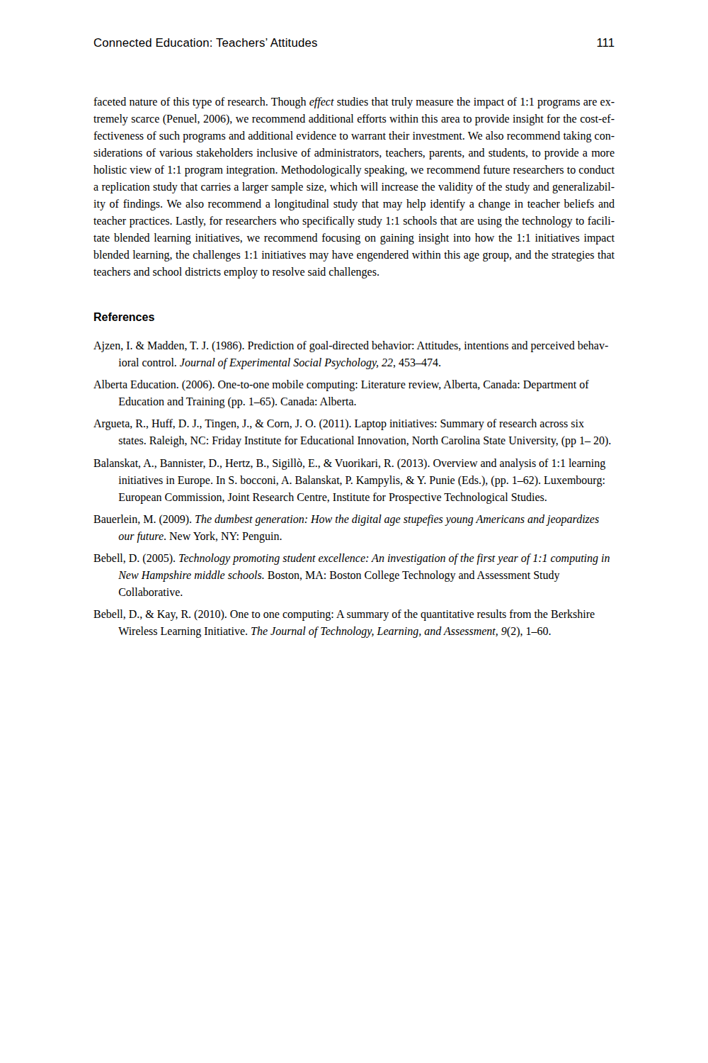Connected Education: Teachers’ Attitudes 111
faceted nature of this type of research. Though effect studies that truly measure the impact of 1:1 programs are extremely scarce (Penuel, 2006), we recommend additional efforts within this area to provide insight for the cost-effectiveness of such programs and additional evidence to warrant their investment. We also recommend taking considerations of various stakeholders inclusive of administrators, teachers, parents, and students, to provide a more holistic view of 1:1 program integration. Methodologically speaking, we recommend future researchers to conduct a replication study that carries a larger sample size, which will increase the validity of the study and generalizability of findings. We also recommend a longitudinal study that may help identify a change in teacher beliefs and teacher practices. Lastly, for researchers who specifically study 1:1 schools that are using the technology to facilitate blended learning initiatives, we recommend focusing on gaining insight into how the 1:1 initiatives impact blended learning, the challenges 1:1 initiatives may have engendered within this age group, and the strategies that teachers and school districts employ to resolve said challenges.
References
Ajzen, I. & Madden, T. J. (1986). Prediction of goal-directed behavior: Attitudes, intentions and perceived behavioral control. Journal of Experimental Social Psychology, 22, 453–474.
Alberta Education. (2006). One-to-one mobile computing: Literature review, Alberta, Canada: Department of Education and Training (pp. 1–65). Canada: Alberta.
Argueta, R., Huff, D. J., Tingen, J., & Corn, J. O. (2011). Laptop initiatives: Summary of research across six states. Raleigh, NC: Friday Institute for Educational Innovation, North Carolina State University, (pp 1– 20).
Balanskat, A., Bannister, D., Hertz, B., Sigillò, E., & Vuorikari, R. (2013). Overview and analysis of 1:1 learning initiatives in Europe. In S. bocconi, A. Balanskat, P. Kampylis, & Y. Punie (Eds.), (pp. 1–62). Luxembourg: European Commission, Joint Research Centre, Institute for Prospective Technological Studies.
Bauerlein, M. (2009). The dumbest generation: How the digital age stupefies young Americans and jeopardizes our future. New York, NY: Penguin.
Bebell, D. (2005). Technology promoting student excellence: An investigation of the first year of 1:1 computing in New Hampshire middle schools. Boston, MA: Boston College Technology and Assessment Study Collaborative.
Bebell, D., & Kay, R. (2010). One to one computing: A summary of the quantitative results from the Berkshire Wireless Learning Initiative. The Journal of Technology, Learning, and Assessment, 9(2), 1–60.